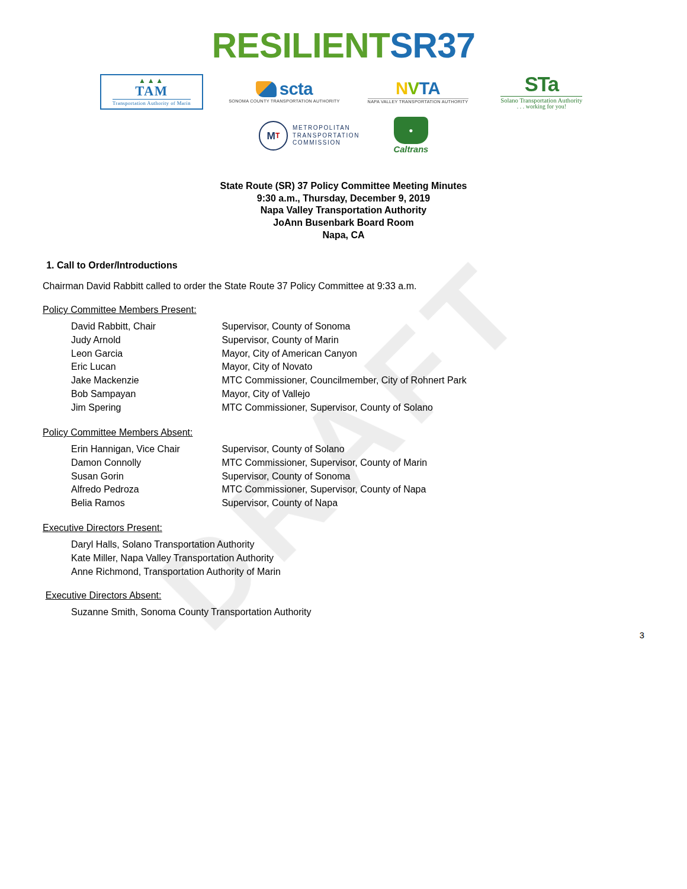DRAFT
RESILIENT SR 37
▲▲▲
TAM
Transportation Authority of Marin
scta
SONOMA COUNTY TRANSPORTATION AUTHORITY
NVTA
NAPA VALLEY TRANSPORTATION AUTHORITY
STa
Solano Transportation Authority
. . . working for you!
MT
METROPOLITAN
TRANSPORTATION
COMMISSION
●
Caltrans
State Route (SR) 37 Policy Committee Meeting Minutes
9:30 a.m., Thursday, December 9, 2019
Napa Valley Transportation Authority
JoAnn Busenbark Board Room
Napa, CA
Call to Order/Introductions
Chairman David Rabbitt called to order the State Route 37 Policy Committee at 9:33 a.m.
Policy Committee Members Present:
| David Rabbitt, Chair | Supervisor, County of Sonoma |
| Judy Arnold | Supervisor, County of Marin |
| Leon Garcia | Mayor, City of American Canyon |
| Eric Lucan | Mayor, City of Novato |
| Jake Mackenzie | MTC Commissioner, Councilmember, City of Rohnert Park |
| Bob Sampayan | Mayor, City of Vallejo |
| Jim Spering | MTC Commissioner, Supervisor, County of Solano |
Policy Committee Members Absent:
| Erin Hannigan, Vice Chair | Supervisor, County of Solano |
| Damon Connolly | MTC Commissioner, Supervisor, County of Marin |
| Susan Gorin | Supervisor, County of Sonoma |
| Alfredo Pedroza | MTC Commissioner, Supervisor, County of Napa |
| Belia Ramos | Supervisor, County of Napa |
Executive Directors Present:
Daryl Halls, Solano Transportation Authority
Kate Miller, Napa Valley Transportation Authority
Anne Richmond, Transportation Authority of Marin
Executive Directors Absent:
Suzanne Smith, Sonoma County Transportation Authority
3